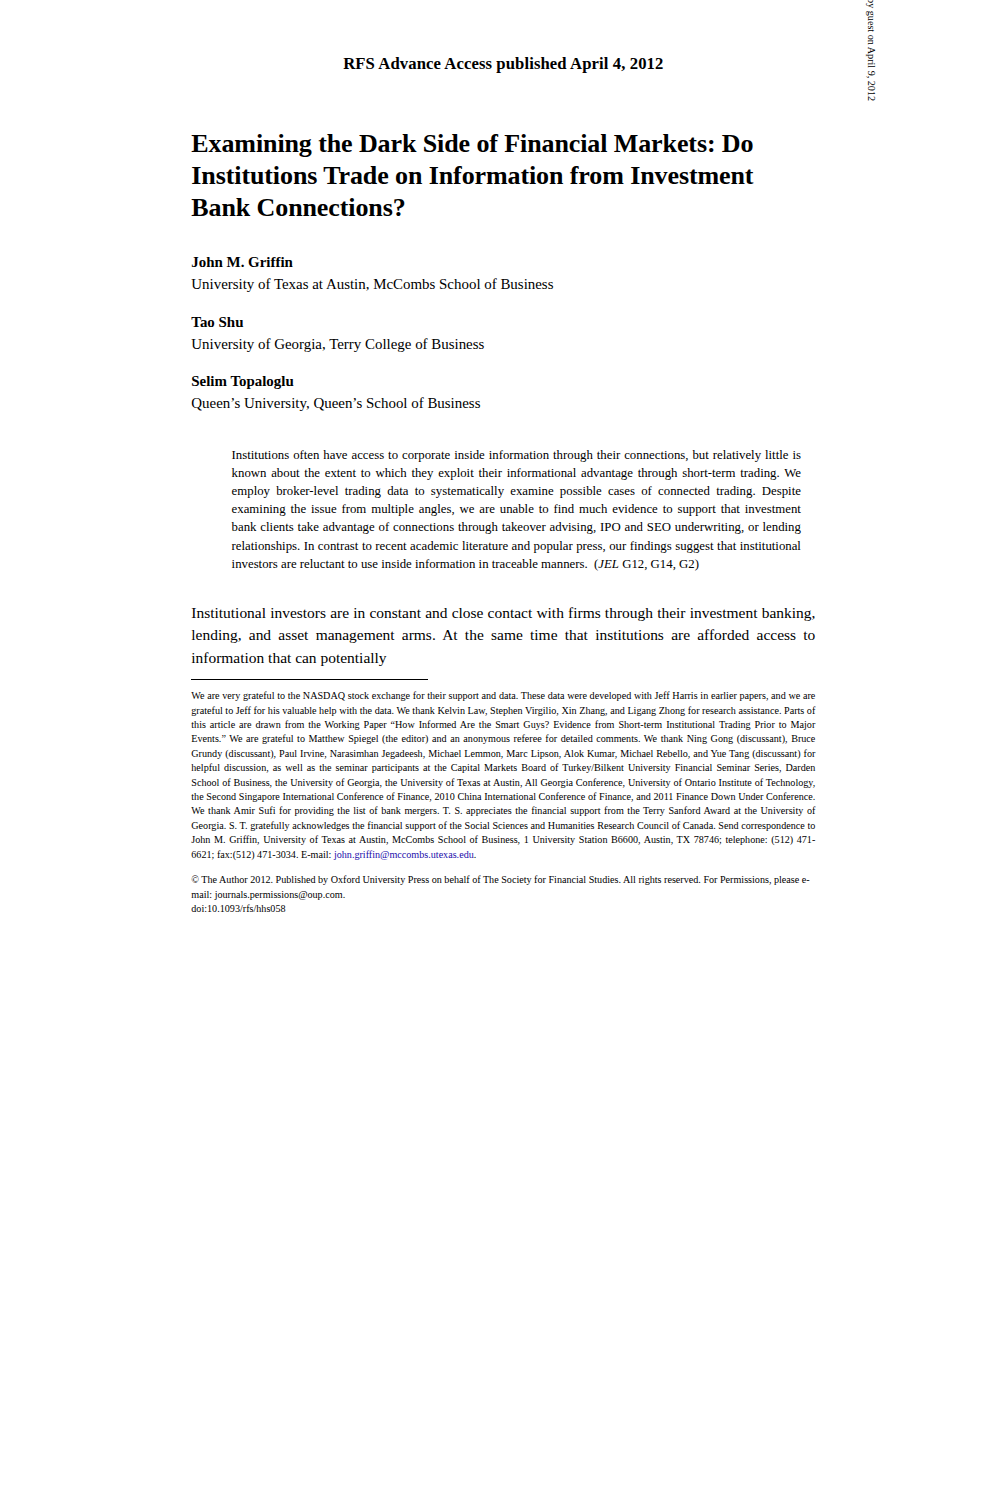RFS Advance Access published April 4, 2012
Examining the Dark Side of Financial Markets: Do Institutions Trade on Information from Investment Bank Connections?
John M. Griffin
University of Texas at Austin, McCombs School of Business
Tao Shu
University of Georgia, Terry College of Business
Selim Topaloglu
Queen’s University, Queen’s School of Business
Institutions often have access to corporate inside information through their connections, but relatively little is known about the extent to which they exploit their informational advantage through short-term trading. We employ broker-level trading data to systematically examine possible cases of connected trading. Despite examining the issue from multiple angles, we are unable to find much evidence to support that investment bank clients take advantage of connections through takeover advising, IPO and SEO underwriting, or lending relationships. In contrast to recent academic literature and popular press, our findings suggest that institutional investors are reluctant to use inside information in traceable manners. (JEL G12, G14, G2)
Institutional investors are in constant and close contact with firms through their investment banking, lending, and asset management arms. At the same time that institutions are afforded access to information that can potentially
We are very grateful to the NASDAQ stock exchange for their support and data. These data were developed with Jeff Harris in earlier papers, and we are grateful to Jeff for his valuable help with the data. We thank Kelvin Law, Stephen Virgilio, Xin Zhang, and Ligang Zhong for research assistance. Parts of this article are drawn from the Working Paper “How Informed Are the Smart Guys? Evidence from Short-term Institutional Trading Prior to Major Events.” We are grateful to Matthew Spiegel (the editor) and an anonymous referee for detailed comments. We thank Ning Gong (discussant), Bruce Grundy (discussant), Paul Irvine, Narasimhan Jegadeesh, Michael Lemmon, Marc Lipson, Alok Kumar, Michael Rebello, and Yue Tang (discussant) for helpful discussion, as well as the seminar participants at the Capital Markets Board of Turkey/Bilkent University Financial Seminar Series, Darden School of Business, the University of Georgia, the University of Texas at Austin, All Georgia Conference, University of Ontario Institute of Technology, the Second Singapore International Conference of Finance, 2010 China International Conference of Finance, and 2011 Finance Down Under Conference. We thank Amir Sufi for providing the list of bank mergers. T. S. appreciates the financial support from the Terry Sanford Award at the University of Georgia. S. T. gratefully acknowledges the financial support of the Social Sciences and Humanities Research Council of Canada. Send correspondence to John M. Griffin, University of Texas at Austin, McCombs School of Business, 1 University Station B6600, Austin, TX 78746; telephone: (512) 471-6621; fax:(512) 471-3034. E-mail: john.griffin@mccombs.utexas.edu.
© The Author 2012. Published by Oxford University Press on behalf of The Society for Financial Studies. All rights reserved. For Permissions, please e-mail: journals.permissions@oup.com.
doi:10.1093/rfs/hhs058
Downloaded from http://rfs.oxfordjournals.org/ by guest on April 9, 2012